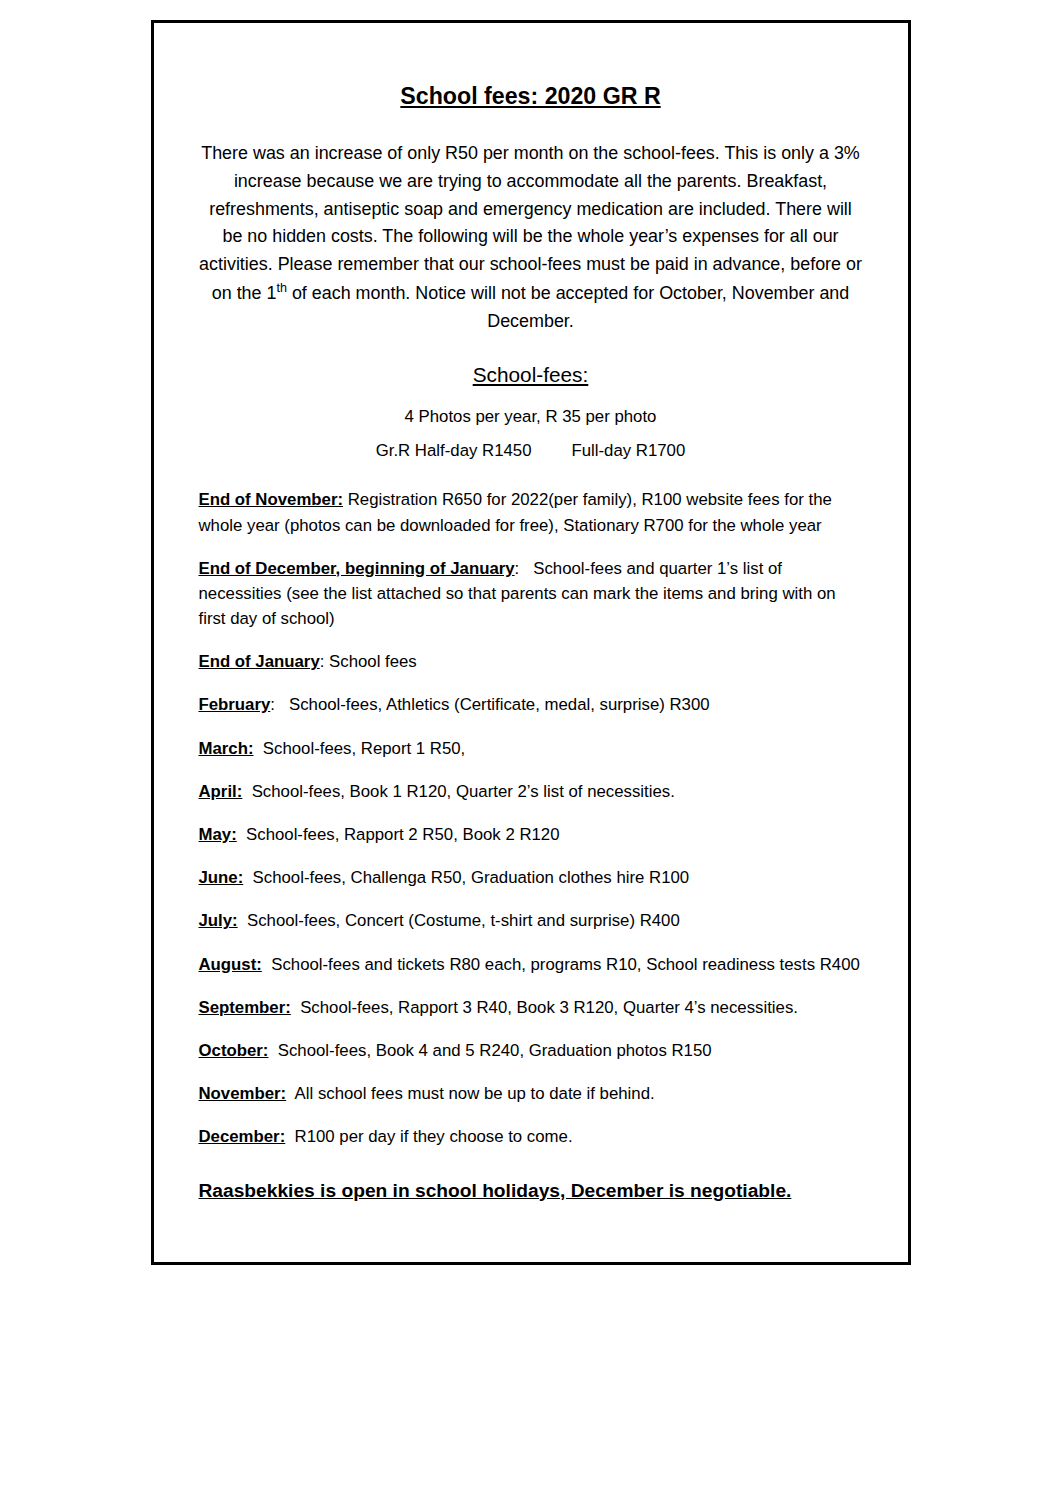School fees: 2020 GR R
There was an increase of only R50 per month on the school-fees. This is only a 3% increase because we are trying to accommodate all the parents. Breakfast, refreshments, antiseptic soap and emergency medication are included. There will be no hidden costs. The following will be the whole year’s expenses for all our activities. Please remember that our school-fees must be paid in advance, before or on the 1th of each month. Notice will not be accepted for October, November and December.
School-fees:
4 Photos per year, R 35 per photo
Gr.R Half-day R1450 Full-day R1700
End of November: Registration R650 for 2022(per family), R100 website fees for the whole year (photos can be downloaded for free), Stationary R700 for the whole year
End of December, beginning of January: School-fees and quarter 1’s list of necessities (see the list attached so that parents can mark the items and bring with on first day of school)
End of January: School fees
February: School-fees, Athletics (Certificate, medal, surprise) R300
March: School-fees, Report 1 R50,
April: School-fees, Book 1 R120, Quarter 2’s list of necessities.
May: School-fees, Rapport 2 R50, Book 2 R120
June: School-fees, Challenga R50, Graduation clothes hire R100
July: School-fees, Concert (Costume, t-shirt and surprise) R400
August: School-fees and tickets R80 each, programs R10, School readiness tests R400
September: School-fees, Rapport 3 R40, Book 3 R120, Quarter 4’s necessities.
October: School-fees, Book 4 and 5 R240, Graduation photos R150
November: All school fees must now be up to date if behind.
December: R100 per day if they choose to come.
Raasbekkies is open in school holidays, December is negotiable.